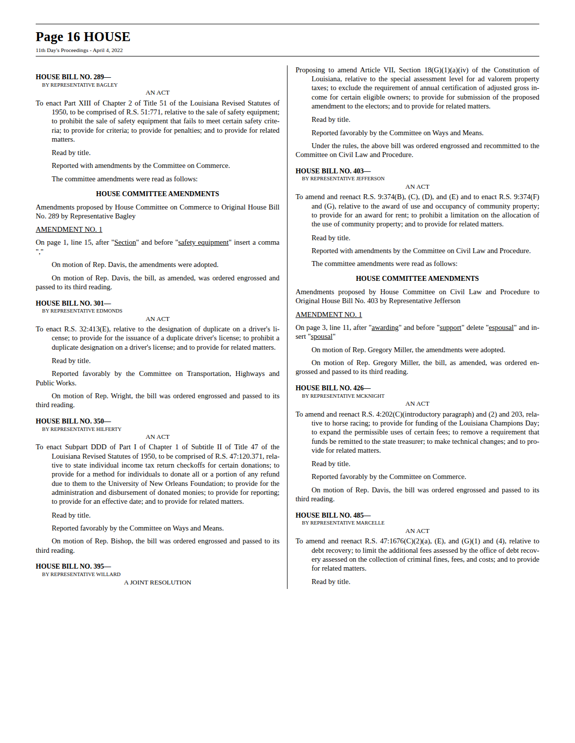Page 16 HOUSE
11th Day's Proceedings - April 4, 2022
HOUSE BILL NO. 289—
BY REPRESENTATIVE BAGLEY
AN ACT
To enact Part XIII of Chapter 2 of Title 51 of the Louisiana Revised Statutes of 1950, to be comprised of R.S. 51:771, relative to the sale of safety equipment; to prohibit the sale of safety equipment that fails to meet certain safety criteria; to provide for criteria; to provide for penalties; and to provide for related matters.
Read by title.
Reported with amendments by the Committee on Commerce.
The committee amendments were read as follows:
HOUSE COMMITTEE AMENDMENTS
Amendments proposed by House Committee on Commerce to Original House Bill No. 289 by Representative Bagley
AMENDMENT NO. 1
On page 1, line 15, after "Section" and before "safety equipment" insert a comma ","
On motion of Rep. Davis, the amendments were adopted.
On motion of Rep. Davis, the bill, as amended, was ordered engrossed and passed to its third reading.
HOUSE BILL NO. 301—
BY REPRESENTATIVE EDMONDS
AN ACT
To enact R.S. 32:413(E), relative to the designation of duplicate on a driver's license; to provide for the issuance of a duplicate driver's license; to prohibit a duplicate designation on a driver's license; and to provide for related matters.
Read by title.
Reported favorably by the Committee on Transportation, Highways and Public Works.
On motion of Rep. Wright, the bill was ordered engrossed and passed to its third reading.
HOUSE BILL NO. 350—
BY REPRESENTATIVE HILFERTY
AN ACT
To enact Subpart DDD of Part I of Chapter 1 of Subtitle II of Title 47 of the Louisiana Revised Statutes of 1950, to be comprised of R.S. 47:120.371, relative to state individual income tax return checkoffs for certain donations; to provide for a method for individuals to donate all or a portion of any refund due to them to the University of New Orleans Foundation; to provide for the administration and disbursement of donated monies; to provide for reporting; to provide for an effective date; and to provide for related matters.
Read by title.
Reported favorably by the Committee on Ways and Means.
On motion of Rep. Bishop, the bill was ordered engrossed and passed to its third reading.
HOUSE BILL NO. 395—
BY REPRESENTATIVE WILLARD
A JOINT RESOLUTION
Proposing to amend Article VII, Section 18(G)(1)(a)(iv) of the Constitution of Louisiana, relative to the special assessment level for ad valorem property taxes; to exclude the requirement of annual certification of adjusted gross income for certain eligible owners; to provide for submission of the proposed amendment to the electors; and to provide for related matters.
Read by title.
Reported favorably by the Committee on Ways and Means.
Under the rules, the above bill was ordered engrossed and recommitted to the Committee on Civil Law and Procedure.
HOUSE BILL NO. 403—
BY REPRESENTATIVE JEFFERSON
AN ACT
To amend and reenact R.S. 9:374(B), (C), (D), and (E) and to enact R.S. 9:374(F) and (G), relative to the award of use and occupancy of community property; to provide for an award for rent; to prohibit a limitation on the allocation of the use of community property; and to provide for related matters.
Read by title.
Reported with amendments by the Committee on Civil Law and Procedure.
The committee amendments were read as follows:
HOUSE COMMITTEE AMENDMENTS
Amendments proposed by House Committee on Civil Law and Procedure to Original House Bill No. 403 by Representative Jefferson
AMENDMENT NO. 1
On page 3, line 11, after "awarding" and before "support" delete "espousal" and insert "spousal"
On motion of Rep. Gregory Miller, the amendments were adopted.
On motion of Rep. Gregory Miller, the bill, as amended, was ordered engrossed and passed to its third reading.
HOUSE BILL NO. 426—
BY REPRESENTATIVE MCKNIGHT
AN ACT
To amend and reenact R.S. 4:202(C)(introductory paragraph) and (2) and 203, relative to horse racing; to provide for funding of the Louisiana Champions Day; to expand the permissible uses of certain fees; to remove a requirement that funds be remitted to the state treasurer; to make technical changes; and to provide for related matters.
Read by title.
Reported favorably by the Committee on Commerce.
On motion of Rep. Davis, the bill was ordered engrossed and passed to its third reading.
HOUSE BILL NO. 485—
BY REPRESENTATIVE MARCELLE
AN ACT
To amend and reenact R.S. 47:1676(C)(2)(a), (E), and (G)(1) and (4), relative to debt recovery; to limit the additional fees assessed by the office of debt recovery assessed on the collection of criminal fines, fees, and costs; and to provide for related matters.
Read by title.